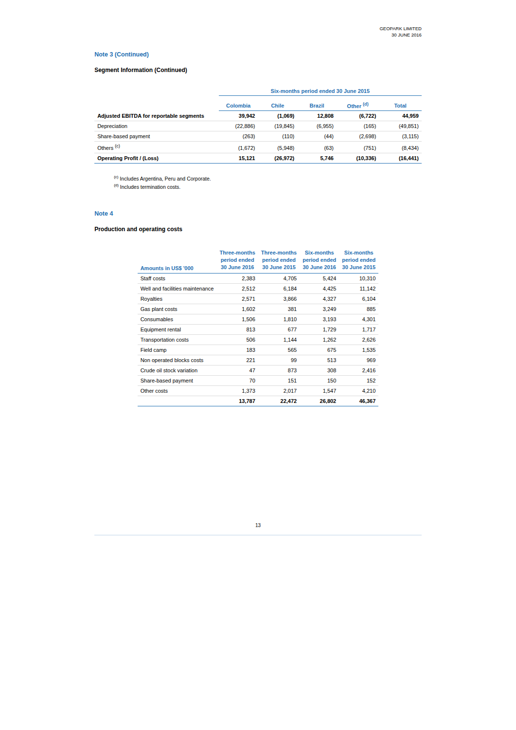GEOPARK LIMITED
30 JUNE 2016
Note 3 (Continued)
Segment Information (Continued)
| | Six-months period ended 30 June 2015 |
| | Colombia | Chile | Brazil | Other (d) | Total |
| Adjusted EBITDA for reportable segments | 39,942 | (1,069) | 12,808 | (6,722) | 44,959 |
| Depreciation | (22,886) | (19,845) | (6,955) | (165) | (49,851) |
| Share-based payment | (263) | (110) | (44) | (2,698) | (3,115) |
| Others (c) | (1,672) | (5,948) | (63) | (751) | (8,434) |
| Operating Profit / (Loss) | 15,121 | (26,972) | 5,746 | (10,336) | (16,441) |
(c) Includes Argentina, Peru and Corporate.
(d) Includes termination costs.
Note 4
Production and operating costs
| Amounts in US$ '000 | Three-months period ended 30 June 2016 | Three-months period ended 30 June 2015 | Six-months period ended 30 June 2016 | Six-months period ended 30 June 2015 |
| --- | --- | --- | --- | --- |
| Staff costs | 2,383 | 4,705 | 5,424 | 10,310 |
| Well and facilities maintenance | 2,512 | 6,184 | 4,425 | 11,142 |
| Royalties | 2,571 | 3,866 | 4,327 | 6,104 |
| Gas plant costs | 1,602 | 381 | 3,249 | 885 |
| Consumables | 1,506 | 1,810 | 3,193 | 4,301 |
| Equipment rental | 813 | 677 | 1,729 | 1,717 |
| Transportation costs | 506 | 1,144 | 1,262 | 2,626 |
| Field camp | 183 | 565 | 675 | 1,535 |
| Non operated blocks costs | 221 | 99 | 513 | 969 |
| Crude oil stock variation | 47 | 873 | 308 | 2,416 |
| Share-based payment | 70 | 151 | 150 | 152 |
| Other costs | 1,373 | 2,017 | 1,547 | 4,210 |
| | 13,787 | 22,472 | 26,802 | 46,367 |
13